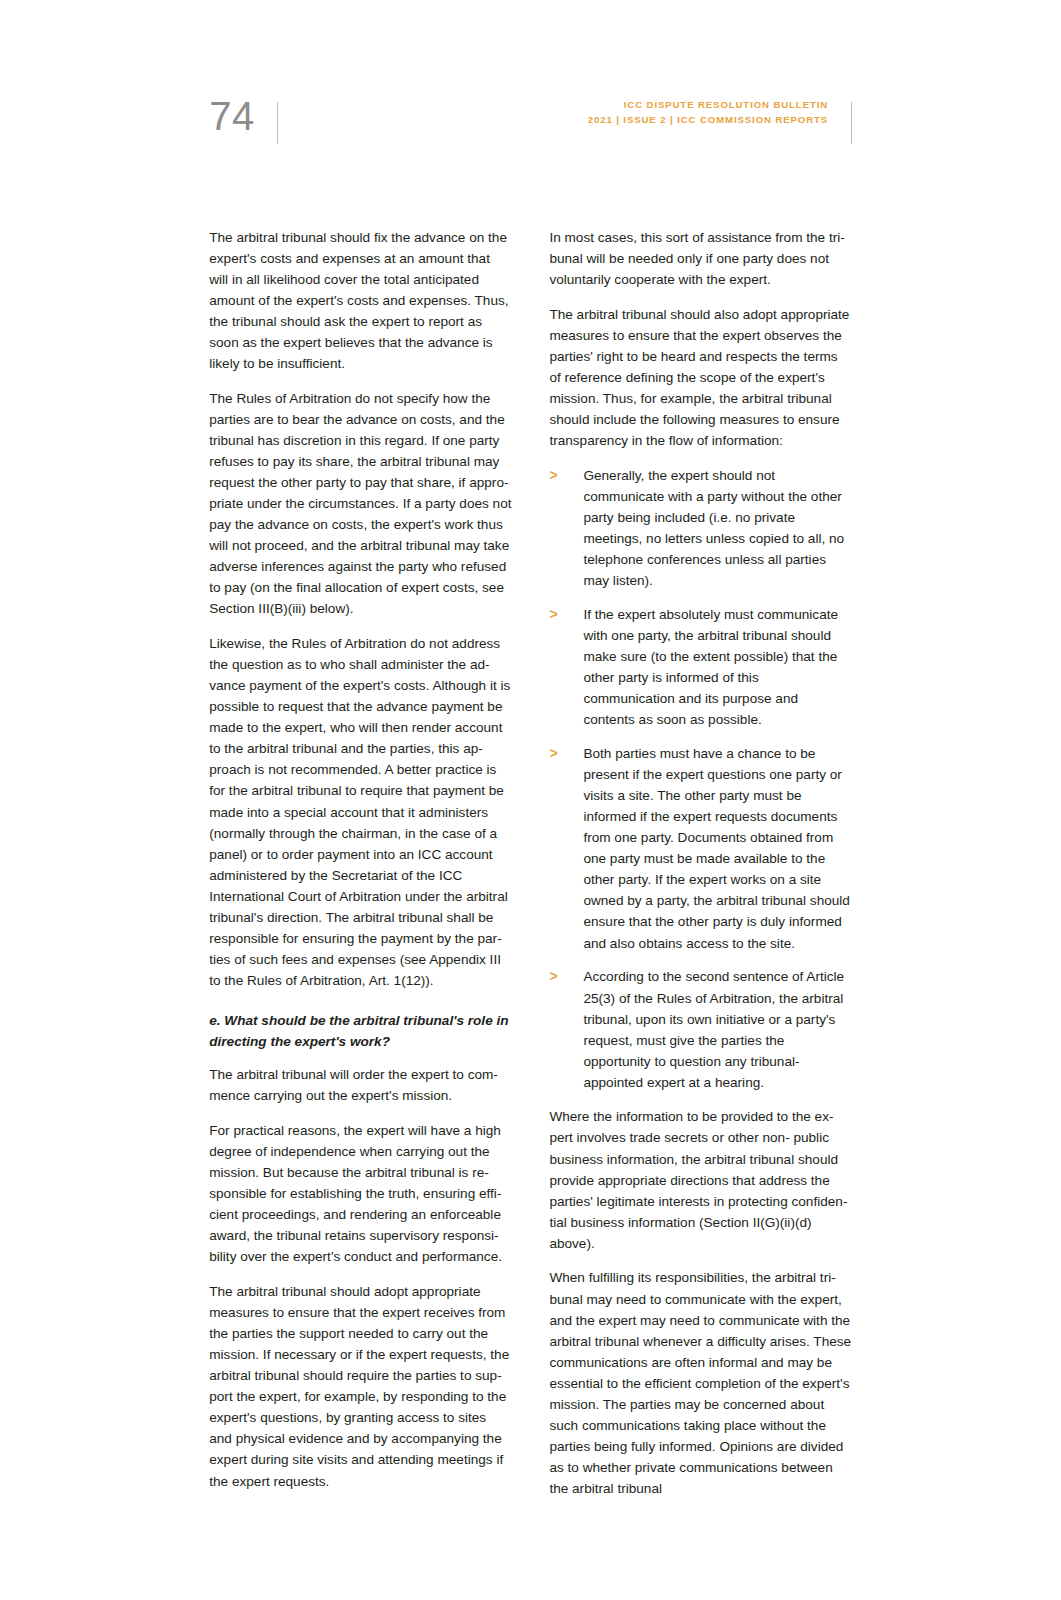74
ICC Dispute Resolution Bulletin
2021 | Issue 2 | ICC Commission Reports
The arbitral tribunal should fix the advance on the expert's costs and expenses at an amount that will in all likelihood cover the total anticipated amount of the expert's costs and expenses. Thus, the tribunal should ask the expert to report as soon as the expert believes that the advance is likely to be insufficient.
The Rules of Arbitration do not specify how the parties are to bear the advance on costs, and the tribunal has discretion in this regard. If one party refuses to pay its share, the arbitral tribunal may request the other party to pay that share, if appropriate under the circumstances. If a party does not pay the advance on costs, the expert's work thus will not proceed, and the arbitral tribunal may take adverse inferences against the party who refused to pay (on the final allocation of expert costs, see Section III(B)(iii) below).
Likewise, the Rules of Arbitration do not address the question as to who shall administer the advance payment of the expert's costs. Although it is possible to request that the advance payment be made to the expert, who will then render account to the arbitral tribunal and the parties, this approach is not recommended. A better practice is for the arbitral tribunal to require that payment be made into a special account that it administers (normally through the chairman, in the case of a panel) or to order payment into an ICC account administered by the Secretariat of the ICC International Court of Arbitration under the arbitral tribunal's direction. The arbitral tribunal shall be responsible for ensuring the payment by the parties of such fees and expenses (see Appendix III to the Rules of Arbitration, Art. 1(12)).
e. What should be the arbitral tribunal's role in directing the expert's work?
The arbitral tribunal will order the expert to commence carrying out the expert's mission.
For practical reasons, the expert will have a high degree of independence when carrying out the mission. But because the arbitral tribunal is responsible for establishing the truth, ensuring efficient proceedings, and rendering an enforceable award, the tribunal retains supervisory responsibility over the expert's conduct and performance.
The arbitral tribunal should adopt appropriate measures to ensure that the expert receives from the parties the support needed to carry out the mission. If necessary or if the expert requests, the arbitral tribunal should require the parties to support the expert, for example, by responding to the expert's questions, by granting access to sites and physical evidence and by accompanying the expert during site visits and attending meetings if the expert requests.
In most cases, this sort of assistance from the tribunal will be needed only if one party does not voluntarily cooperate with the expert.
The arbitral tribunal should also adopt appropriate measures to ensure that the expert observes the parties' right to be heard and respects the terms of reference defining the scope of the expert's mission. Thus, for example, the arbitral tribunal should include the following measures to ensure transparency in the flow of information:
Generally, the expert should not communicate with a party without the other party being included (i.e. no private meetings, no letters unless copied to all, no telephone conferences unless all parties may listen).
If the expert absolutely must communicate with one party, the arbitral tribunal should make sure (to the extent possible) that the other party is informed of this communication and its purpose and contents as soon as possible.
Both parties must have a chance to be present if the expert questions one party or visits a site. The other party must be informed if the expert requests documents from one party. Documents obtained from one party must be made available to the other party. If the expert works on a site owned by a party, the arbitral tribunal should ensure that the other party is duly informed and also obtains access to the site.
According to the second sentence of Article 25(3) of the Rules of Arbitration, the arbitral tribunal, upon its own initiative or a party's request, must give the parties the opportunity to question any tribunal-appointed expert at a hearing.
Where the information to be provided to the expert involves trade secrets or other non- public business information, the arbitral tribunal should provide appropriate directions that address the parties' legitimate interests in protecting confidential business information (Section II(G)(ii)(d) above).
When fulfilling its responsibilities, the arbitral tribunal may need to communicate with the expert, and the expert may need to communicate with the arbitral tribunal whenever a difficulty arises. These communications are often informal and may be essential to the efficient completion of the expert's mission. The parties may be concerned about such communications taking place without the parties being fully informed. Opinions are divided as to whether private communications between the arbitral tribunal